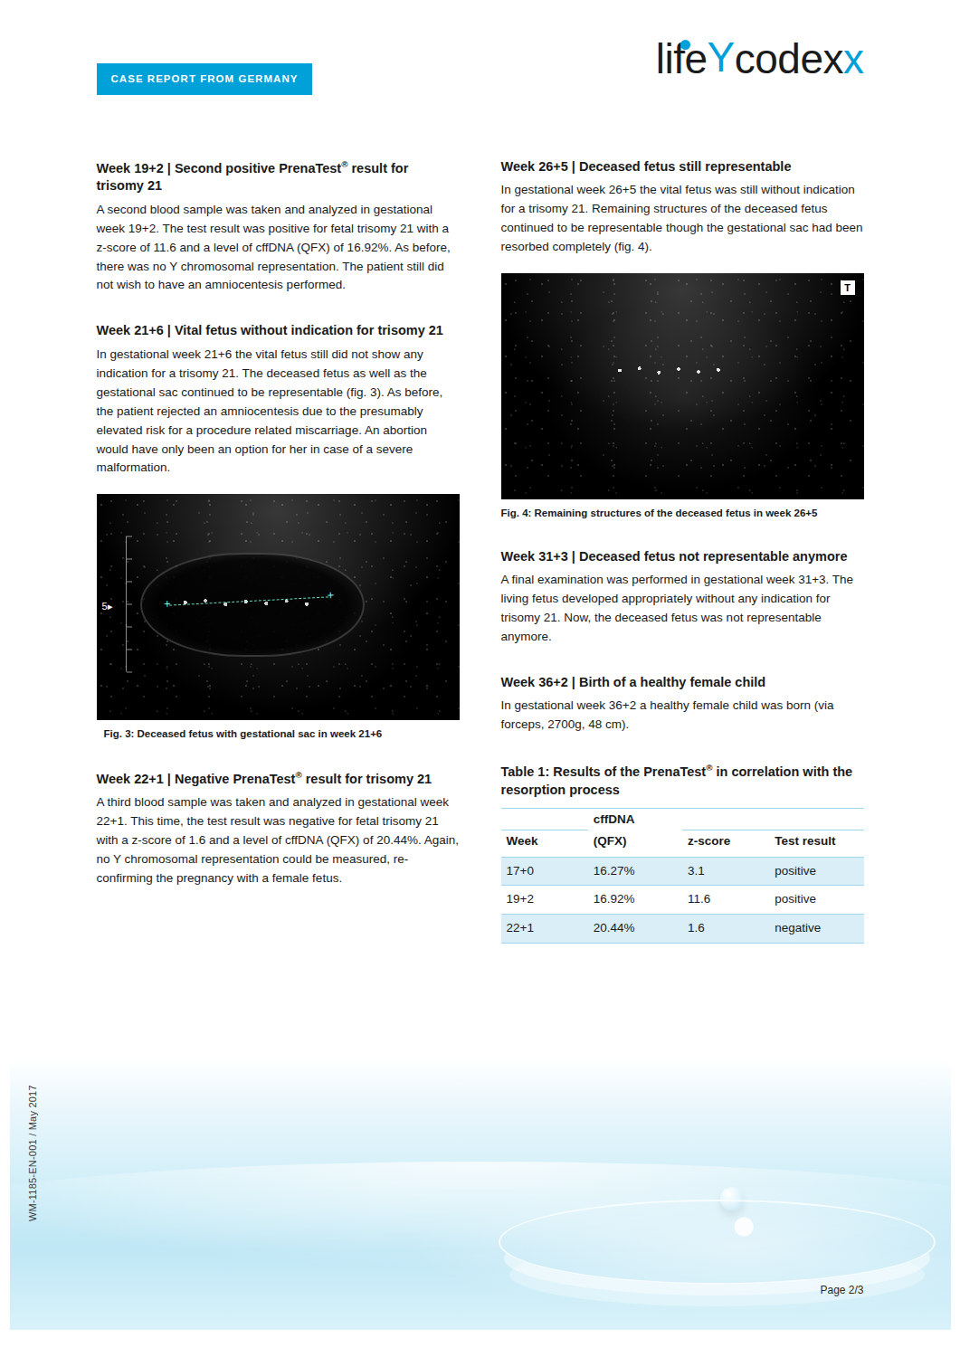Case Report from Germany
life Ycodex x
Week 19+2 | Second positive PrenaTest® result for trisomy 21
A second blood sample was taken and analyzed in gestational week 19+2. The test result was positive for fetal trisomy 21 with a z-score of 11.6 and a level of cffDNA (QFX) of 16.92%. As before, there was no Y chromosomal representation. The patient still did not wish to have an amniocentesis performed.
Week 21+6 | Vital fetus without indication for trisomy 21
In gestational week 21+6 the vital fetus still did not show any indication for a trisomy 21. The deceased fetus as well as the gestational sac continued to be representable (fig. 3). As before, the patient rejected an amniocentesis due to the presumably elevated risk for a procedure related miscarriage. An abortion would have only been an option for her in case of a severe malformation.
5▸
Fig. 3: Deceased fetus with gestational sac in week 21+6
Week 22+1 | Negative PrenaTest® result for trisomy 21
A third blood sample was taken and analyzed in gestational week 22+1. This time, the test result was negative for fetal trisomy 21 with a z-score of 1.6 and a level of cffDNA (QFX) of 20.44%. Again, no Y chromosomal representation could be measured, re-confirming the pregnancy with a female fetus.
Week 26+5 | Deceased fetus still representable
In gestational week 26+5 the vital fetus was still without indication for a trisomy 21. Remaining structures of the deceased fetus continued to be representable though the gestational sac had been resorbed completely (fig. 4).
T
Fig. 4: Remaining structures of the deceased fetus in week 26+5
Week 31+3 | Deceased fetus not representable anymore
A final examination was performed in gestational week 31+3. The living fetus developed appropriately without any indication for trisomy 21. Now, the deceased fetus was not representable anymore.
Week 36+2 | Birth of a healthy female child
In gestational week 36+2 a healthy female child was born (via forceps, 2700g, 48 cm).
Table 1: Results of the PrenaTest® in correlation with the resorption process
| | cffDNA | | |
| --- | --- | --- | --- |
| Week | (QFX) | z-score | Test result |
| 17+0 | 16.27% | 3.1 | positive |
| 19+2 | 16.92% | 11.6 | positive |
| 22+1 | 20.44% | 1.6 | negative |
WM-1185-EN-001 / May 2017
Page 2/3